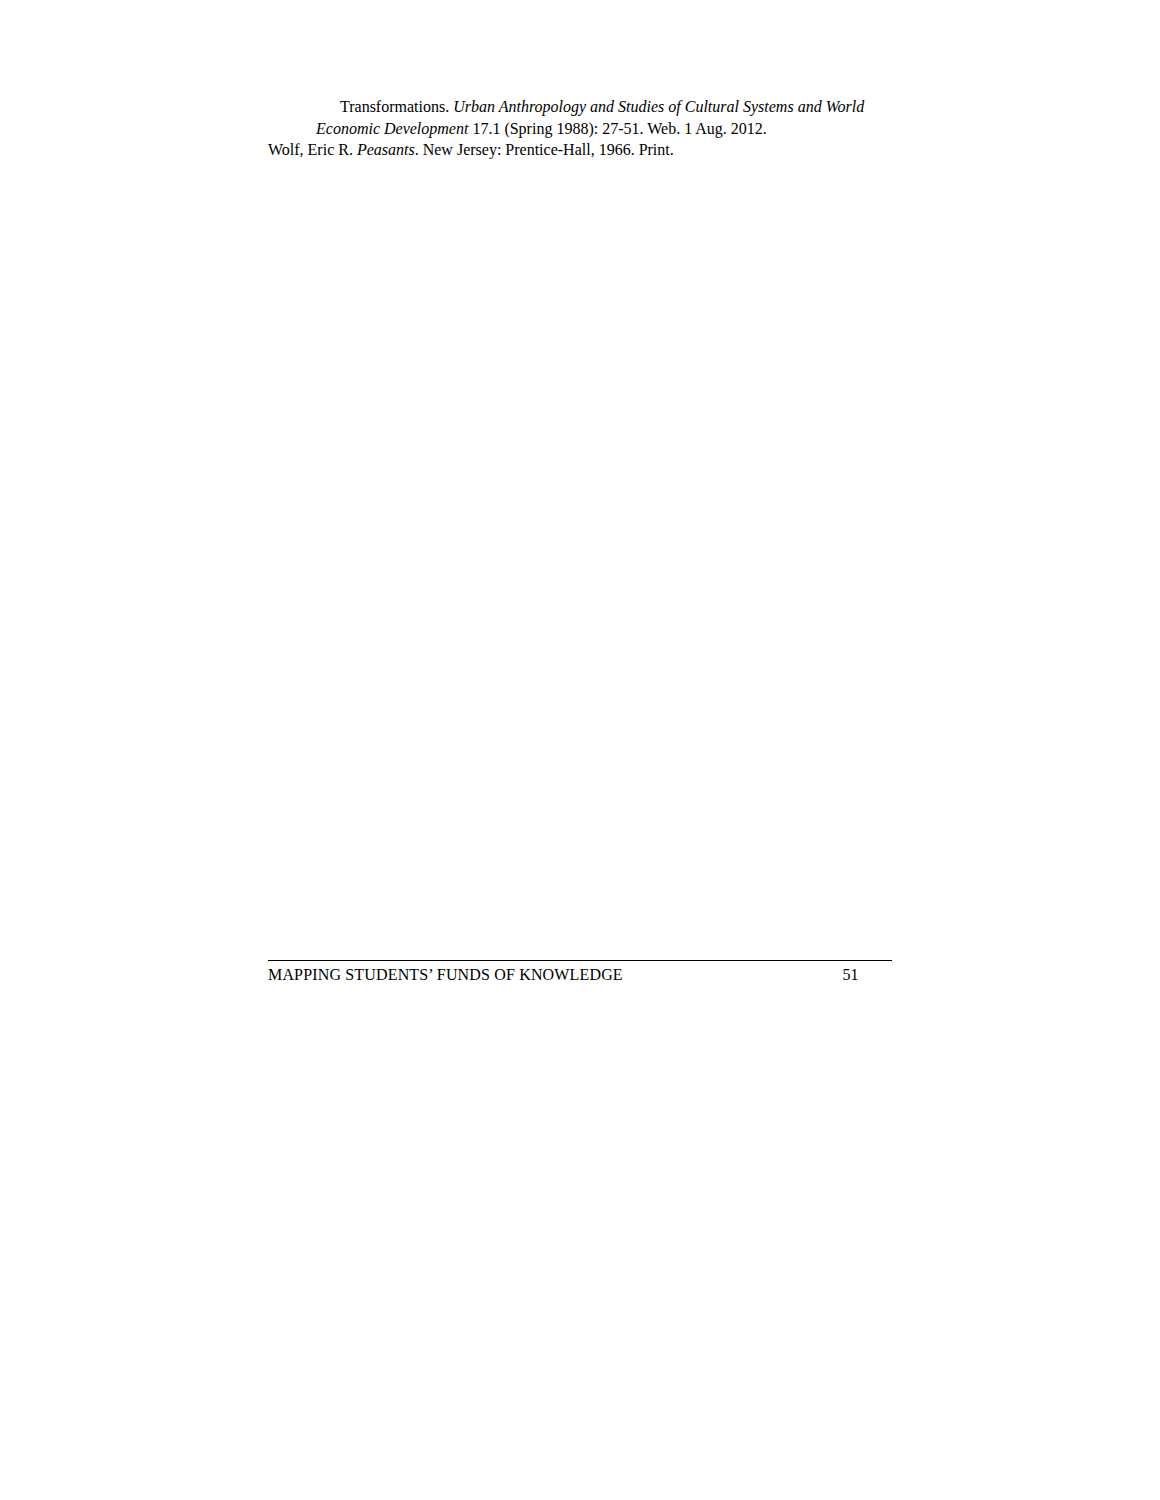Transformations. Urban Anthropology and Studies of Cultural Systems and World Economic Development 17.1 (Spring 1988): 27-51. Web. 1 Aug. 2012.
Wolf, Eric R. Peasants. New Jersey: Prentice-Hall, 1966. Print.
MAPPING STUDENTS’ FUNDS OF KNOWLEDGE 51